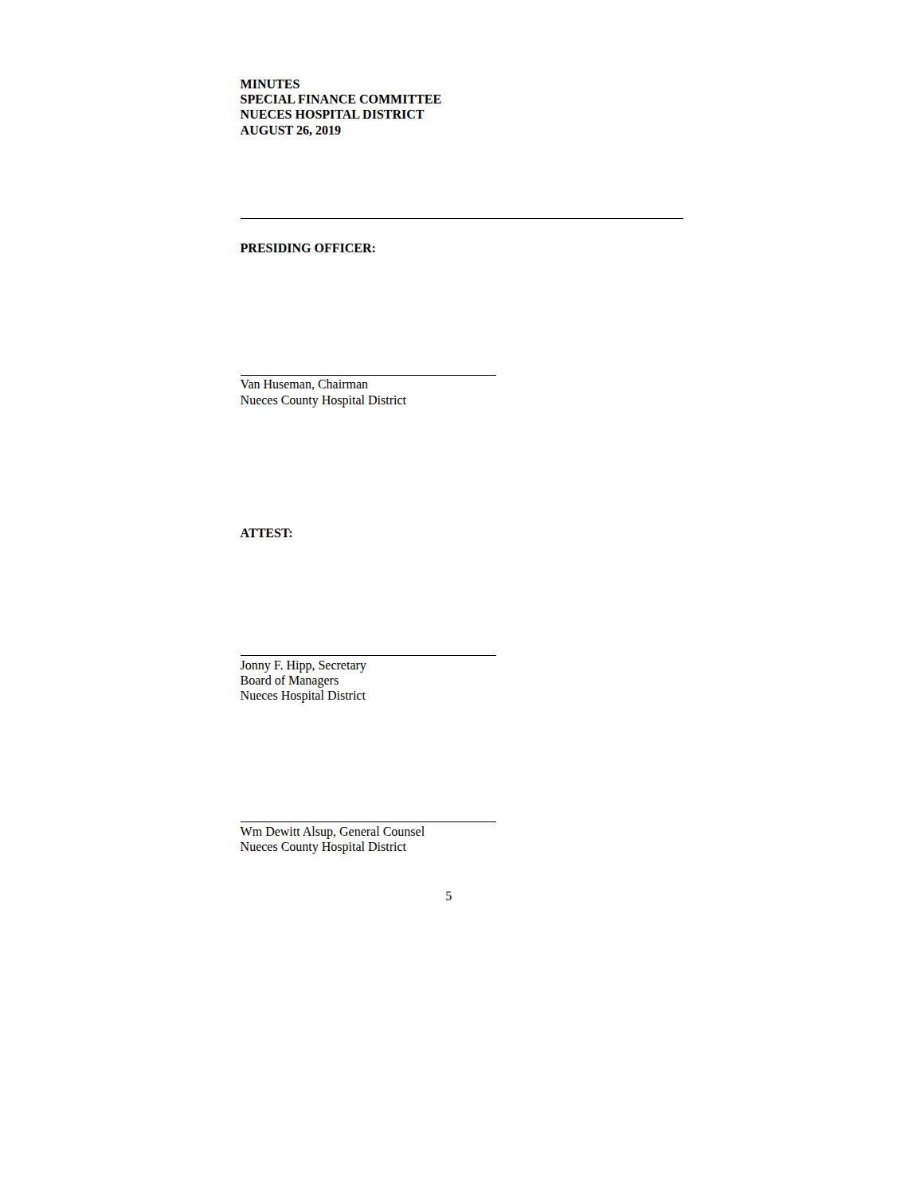MINUTES
SPECIAL FINANCE COMMITTEE
NUECES HOSPITAL DISTRICT
AUGUST 26, 2019
PRESIDING OFFICER:
Van Huseman, Chairman
Nueces County Hospital District
ATTEST:
Jonny F. Hipp, Secretary
Board of Managers
Nueces Hospital District
Wm Dewitt Alsup, General Counsel
Nueces County Hospital District
5